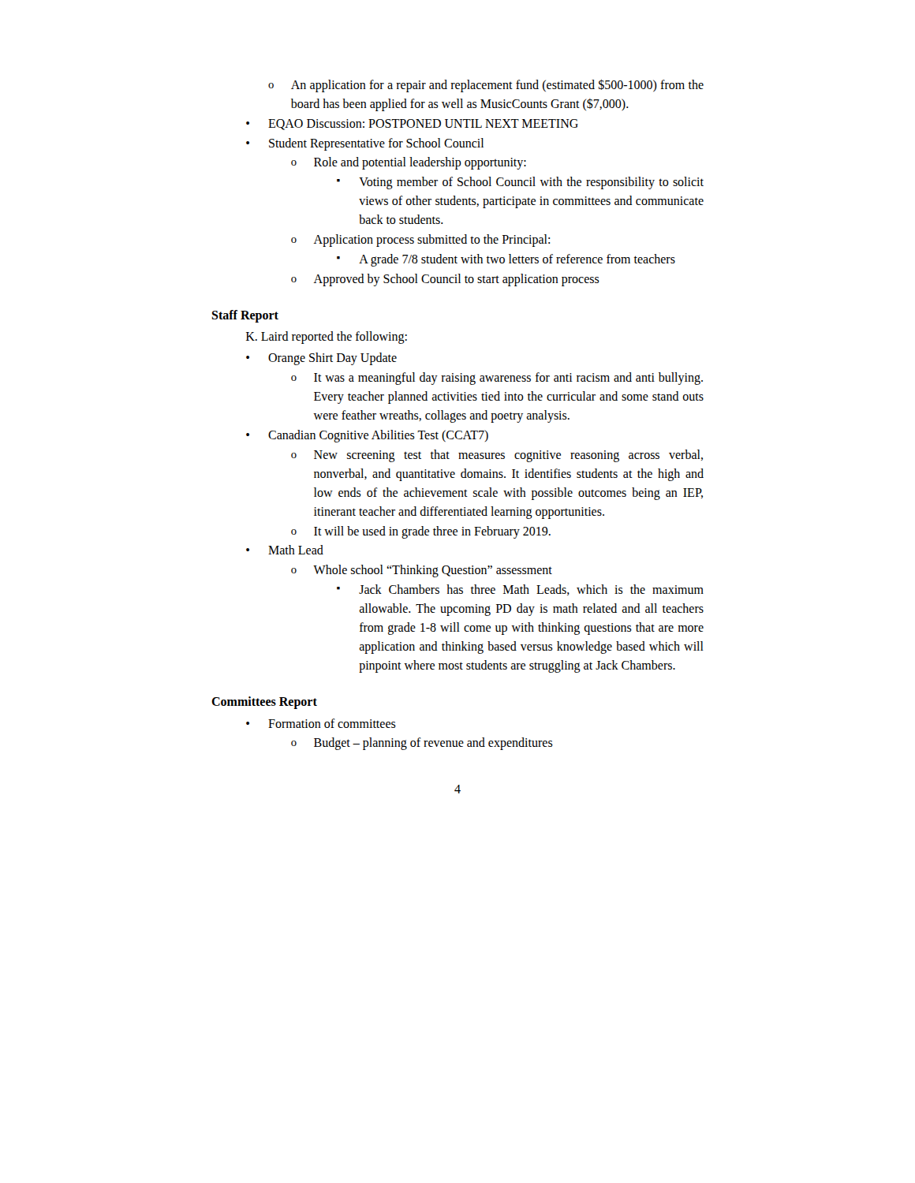An application for a repair and replacement fund (estimated $500-1000) from the board has been applied for as well as MusicCounts Grant ($7,000).
EQAO Discussion: POSTPONED UNTIL NEXT MEETING
Student Representative for School Council
Role and potential leadership opportunity:
Voting member of School Council with the responsibility to solicit views of other students, participate in committees and communicate back to students.
Application process submitted to the Principal:
A grade 7/8 student with two letters of reference from teachers
Approved by School Council to start application process
Staff Report
K. Laird reported the following:
Orange Shirt Day Update
It was a meaningful day raising awareness for anti racism and anti bullying. Every teacher planned activities tied into the curricular and some stand outs were feather wreaths, collages and poetry analysis.
Canadian Cognitive Abilities Test (CCAT7)
New screening test that measures cognitive reasoning across verbal, nonverbal, and quantitative domains. It identifies students at the high and low ends of the achievement scale with possible outcomes being an IEP, itinerant teacher and differentiated learning opportunities.
It will be used in grade three in February 2019.
Math Lead
Whole school “Thinking Question” assessment
Jack Chambers has three Math Leads, which is the maximum allowable. The upcoming PD day is math related and all teachers from grade 1-8 will come up with thinking questions that are more application and thinking based versus knowledge based which will pinpoint where most students are struggling at Jack Chambers.
Committees Report
Formation of committees
Budget – planning of revenue and expenditures
4